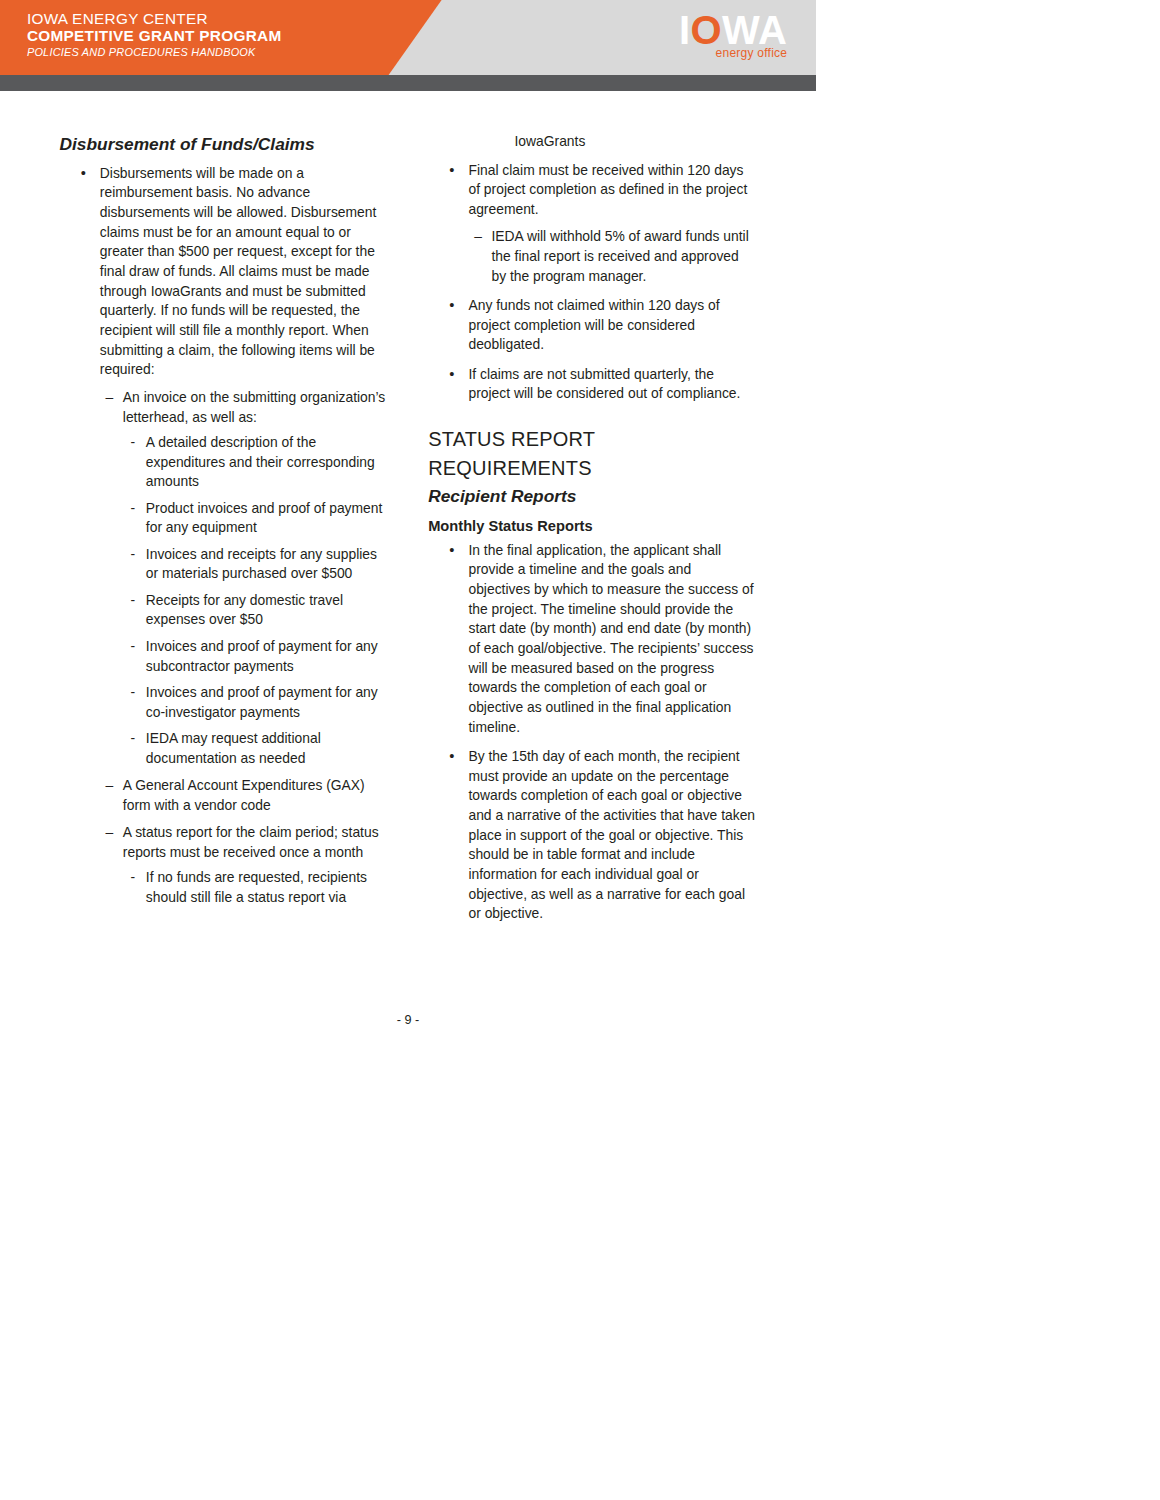IOWA ENERGY CENTER
COMPETITIVE GRANT PROGRAM
POLICIES AND PROCEDURES HANDBOOK
IOWA
energy office
Disbursement of Funds/Claims
Disbursements will be made on a reimbursement basis. No advance disbursements will be allowed. Disbursement claims must be for an amount equal to or greater than $500 per request, except for the final draw of funds. All claims must be made through IowaGrants and must be submitted quarterly. If no funds will be requested, the recipient will still file a monthly report. When submitting a claim, the following items will be required:
An invoice on the submitting organization’s letterhead, as well as:
A detailed description of the expenditures and their corresponding amounts
Product invoices and proof of payment for any equipment
Invoices and receipts for any supplies or materials purchased over $500
Receipts for any domestic travel expenses over $50
Invoices and proof of payment for any subcontractor payments
Invoices and proof of payment for any co-investigator payments
IEDA may request additional documentation as needed
A General Account Expenditures (GAX) form with a vendor code
A status report for the claim period; status reports must be received once a month
If no funds are requested, recipients should still file a status report via IowaGrants
Final claim must be received within 120 days of project completion as defined in the project agreement.
IEDA will withhold 5% of award funds until the final report is received and approved by the program manager.
Any funds not claimed within 120 days of project completion will be considered deobligated.
If claims are not submitted quarterly, the project will be considered out of compliance.
STATUS REPORT REQUIREMENTS
Recipient Reports
Monthly Status Reports
In the final application, the applicant shall provide a timeline and the goals and objectives by which to measure the success of the project. The timeline should provide the start date (by month) and end date (by month) of each goal/objective. The recipients’ success will be measured based on the progress towards the completion of each goal or objective as outlined in the final application timeline.
By the 15th day of each month, the recipient must provide an update on the percentage towards completion of each goal or objective and a narrative of the activities that have taken place in support of the goal or objective. This should be in table format and include information for each individual goal or objective, as well as a narrative for each goal or objective.
- 9 -